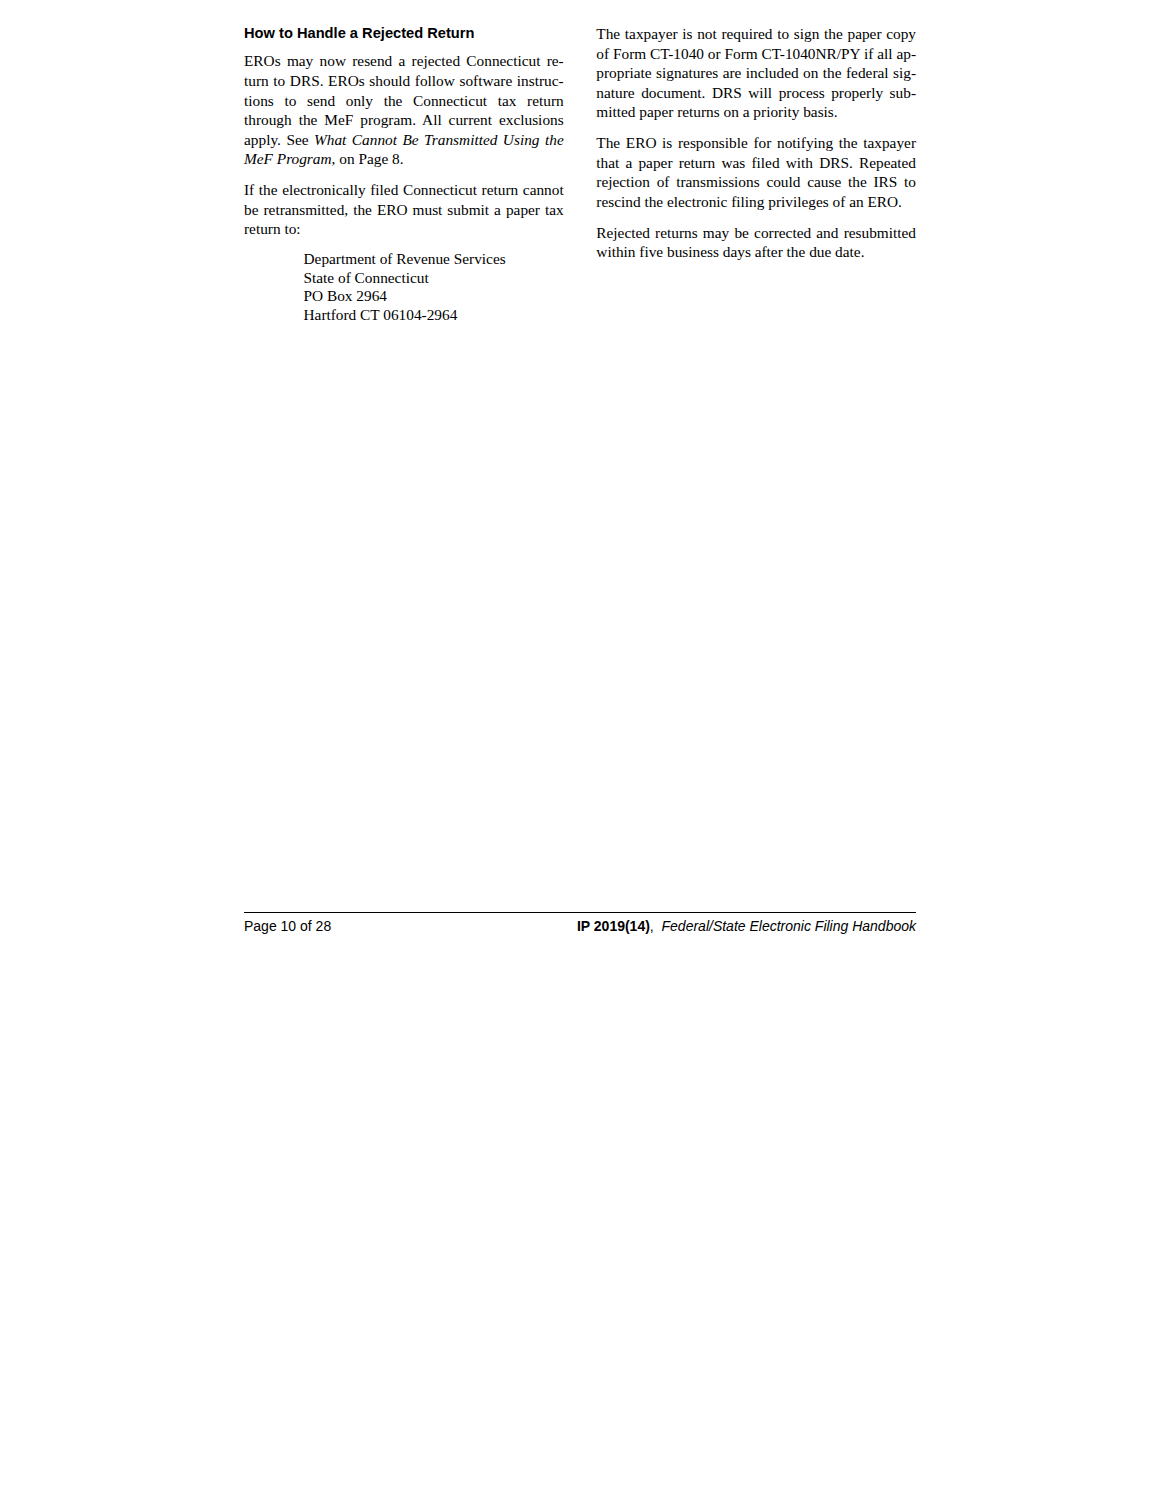How to Handle a Rejected Return
EROs may now resend a rejected Connecticut return to DRS. EROs should follow software instructions to send only the Connecticut tax return through the MeF program. All current exclusions apply. See What Cannot Be Transmitted Using the MeF Program, on Page 8.
If the electronically filed Connecticut return cannot be retransmitted, the ERO must submit a paper tax return to:
Department of Revenue Services State of Connecticut PO Box 2964 Hartford CT 06104-2964
The taxpayer is not required to sign the paper copy of Form CT-1040 or Form CT-1040NR/PY if all appropriate signatures are included on the federal signature document. DRS will process properly submitted paper returns on a priority basis.
The ERO is responsible for notifying the taxpayer that a paper return was filed with DRS. Repeated rejection of transmissions could cause the IRS to rescind the electronic filing privileges of an ERO.
Rejected returns may be corrected and resubmitted within five business days after the due date.
Page 10 of 28
IP 2019(14), Federal/State Electronic Filing Handbook